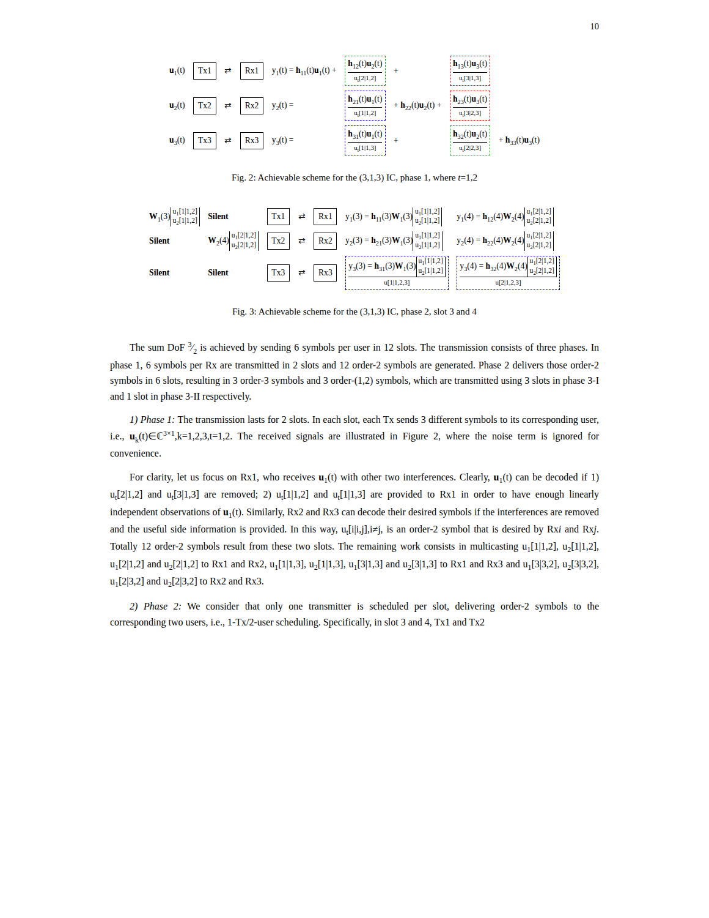10
| u 1 (t) | Tx1 | ⇄ | Rx1 | y 1 (t) = h 11 (t) u 1 (t) + | h 12 (t) u 2 (t) u t [2/1,2] | + | h 13 (t) u 3 (t) u t [3/1,3] |
| u 2 (t) | Tx2 | ⇄ | Rx2 | y 2 (t) = | h 21 (t) u 1 (t) u t [1/1,2] | + h 22 (t) u 2 (t) + | h 23 (t) u 3 (t) u t [3/2,3] |
| u 3 (t) | Tx3 | ⇄ | Rx3 | y 3 (t) = | h 31 (t) u 1 (t) u t [1/1,3] | + | h 32 (t) u 2 (t) u t [2/2,3] | + h 33 (t) u 3 (t) |
Fig. 2: Achievable scheme for the (3,1,3) IC, phase 1, where t=1,2
| W 1 (3) u 1 [1/1,2] u 2 [1/1,2] | Silent | Tx1 | ⇄ | Rx1 | y 1 (3) = h 11 (3) W 1 (3) u 1 [1/1,2] u 2 [1/1,2] | y 1 (4) = h 12 (4) W 2 (4) u 1 [2/1,2] u 2 [2/1,2] |
| Silent | W 2 (4) u 1 [2/1,2] u 2 [2/1,2] | Tx2 | ⇄ | Rx2 | y 2 (3) = h 21 (3) W 1 (3) u 1 [1/1,2] u 2 [1/1,2] | y 2 (4) = h 22 (4) W 2 (4) u 1 [2/1,2] u 2 [2/1,2] |
| Silent | Silent | Tx3 | ⇄ | Rx3 | y 3 (3) = h 31 (3) W 1 (3) u 1 [1/1,2] u 2 [1/1,2] u[1/1,2,3] | y 3 (4) = h 32 (4) W 2 (4) u 1 [2/1,2] u 2 [2/1,2] u[2/1,2,3] |
Fig. 3: Achievable scheme for the (3,1,3) IC, phase 2, slot 3 and 4
The sum DoF 3⁄2 is achieved by sending 6 symbols per user in 12 slots. The transmission consists of three phases. In phase 1, 6 symbols per Rx are transmitted in 2 slots and 12 order-2 symbols are generated. Phase 2 delivers those order-2 symbols in 6 slots, resulting in 3 order-3 symbols and 3 order-(1,2) symbols, which are transmitted using 3 slots in phase 3-I and 1 slot in phase 3-II respectively.
1) Phase 1: The transmission lasts for 2 slots. In each slot, each Tx sends 3 different symbols to its corresponding user, i.e., uk(t)∈ℂ3×1,k=1,2,3,t=1,2. The received signals are illustrated in Figure 2, where the noise term is ignored for convenience.
For clarity, let us focus on Rx1, who receives u1(t) with other two interferences. Clearly, u1(t) can be decoded if 1) ut[2|1,2] and ut[3|1,3] are removed; 2) ut[1|1,2] and ut[1|1,3] are provided to Rx1 in order to have enough linearly independent observations of u1(t). Similarly, Rx2 and Rx3 can decode their desired symbols if the interferences are removed and the useful side information is provided. In this way, ut[i|i,j],i≠j, is an order-2 symbol that is desired by Rxi and Rxj. Totally 12 order-2 symbols result from these two slots. The remaining work consists in multicasting u1[1|1,2], u2[1|1,2], u1[2|1,2] and u2[2|1,2] to Rx1 and Rx2, u1[1|1,3], u2[1|1,3], u1[3|1,3] and u2[3|1,3] to Rx1 and Rx3 and u1[3|3,2], u2[3|3,2], u1[2|3,2] and u2[2|3,2] to Rx2 and Rx3.
2) Phase 2: We consider that only one transmitter is scheduled per slot, delivering order-2 symbols to the corresponding two users, i.e., 1-Tx/2-user scheduling. Specifically, in slot 3 and 4, Tx1 and Tx2